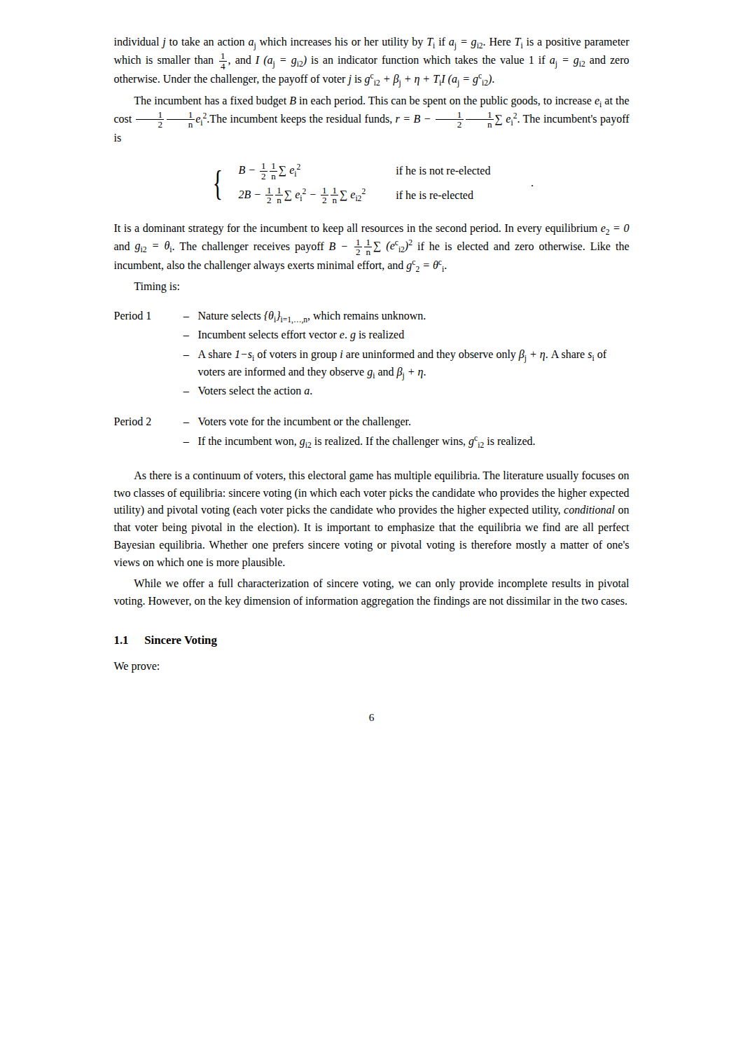individual j to take an action aj which increases his or her utility by Ti if aj = gi2. Here Ti is a positive parameter which is smaller than 14, and I (aj = gi2) is an indicator function which takes the value 1 if aj = gi2 and zero otherwise. Under the challenger, the payoff of voter j is gci2 + βj + η + TiI (aj = gci2).
The incumbent has a fixed budget B in each period. This can be spent on the public goods, to increase ei at the cost 121 n ei2.The incumbent keeps the residual funds, r = B − 121 n∑ ei2. The incumbent's payoff is
{
| B − 1 2 1 n ∑ e i 2 | if he is not re-elected |
| 2B − 1 2 1 n ∑ e i 2 − 1 2 1 n ∑ e i2 2 | if he is re-elected |
.
It is a dominant strategy for the incumbent to keep all resources in the second period. In every equilibrium e2 = 0 and gi2 = θi. The challenger receives payoff B − 121 n∑ (eci2)2 if he is elected and zero otherwise. Like the incumbent, also the challenger always exerts minimal effort, and gc2 = θci.
Timing is:
| Period 1 | Nature selects {θ i } i=1,…,n , which remains unknown. Incumbent selects effort vector e . g is realized A share 1−s i of voters in group i are uninformed and they observe only β j + η . A share s i of voters are informed and they observe g i and β j + η . Voters select the action a . |
| Period 2 | Voters vote for the incumbent or the challenger. If the incumbent won, g i2 is realized. If the challenger wins, g c i2 is realized. |
As there is a continuum of voters, this electoral game has multiple equilibria. The literature usually focuses on two classes of equilibria: sincere voting (in which each voter picks the candidate who provides the higher expected utility) and pivotal voting (each voter picks the candidate who provides the higher expected utility, conditional on that voter being pivotal in the election). It is important to emphasize that the equilibria we find are all perfect Bayesian equilibria. Whether one prefers sincere voting or pivotal voting is therefore mostly a matter of one's views on which one is more plausible.
While we offer a full characterization of sincere voting, we can only provide incomplete results in pivotal voting. However, on the key dimension of information aggregation the findings are not dissimilar in the two cases.
1.1 Sincere Voting
We prove:
6